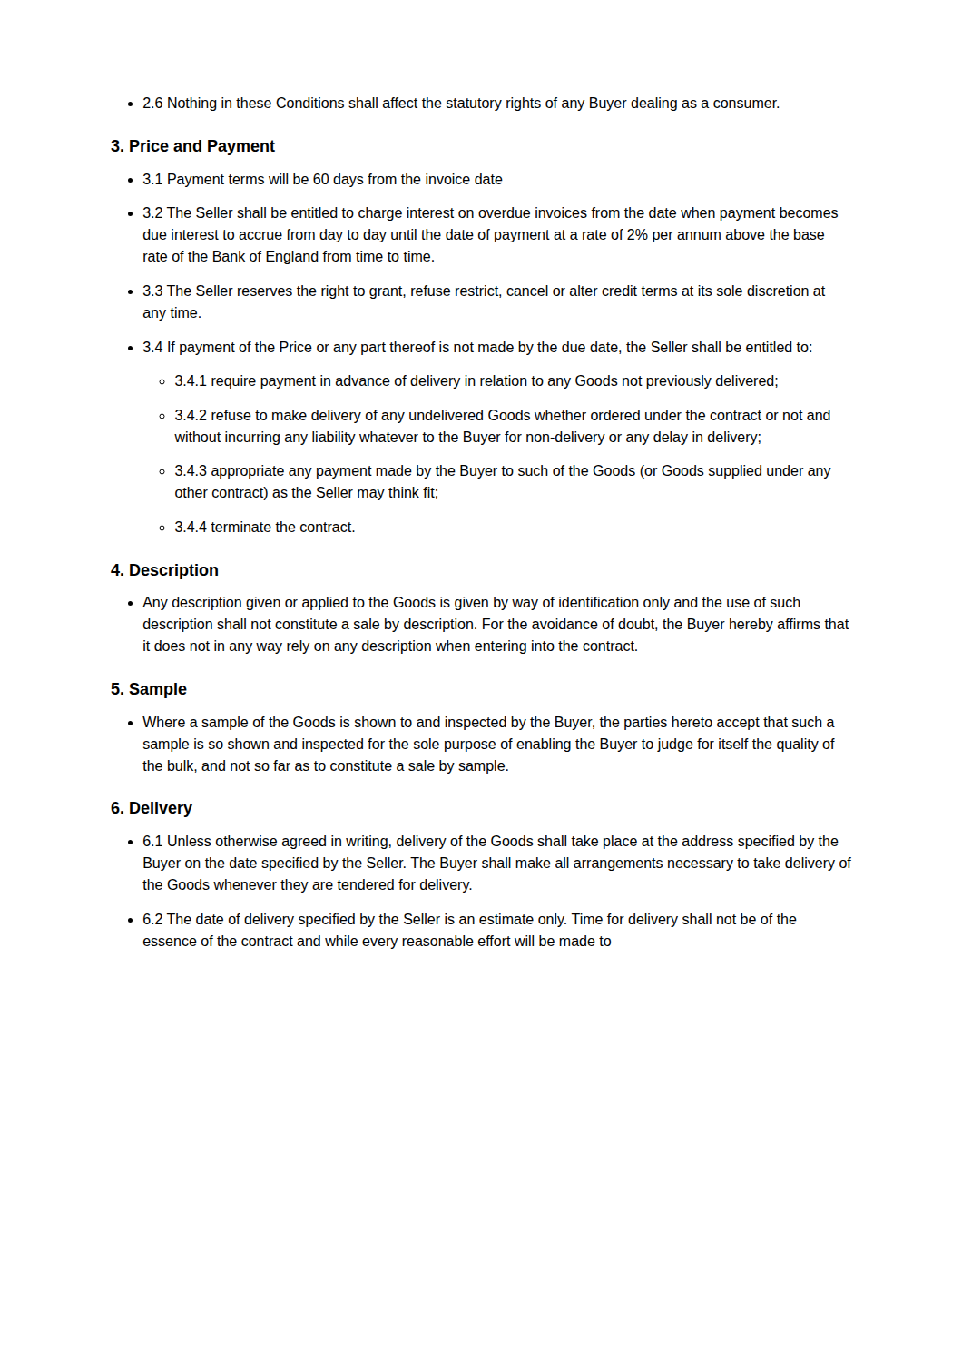2.6 Nothing in these Conditions shall affect the statutory rights of any Buyer dealing as a consumer.
3. Price and Payment
3.1 Payment terms will be 60 days from the invoice date
3.2 The Seller shall be entitled to charge interest on overdue invoices from the date when payment becomes due interest to accrue from day to day until the date of payment at a rate of 2% per annum above the base rate of the Bank of England from time to time.
3.3 The Seller reserves the right to grant, refuse restrict, cancel or alter credit terms at its sole discretion at any time.
3.4 If payment of the Price or any part thereof is not made by the due date, the Seller shall be entitled to:
3.4.1 require payment in advance of delivery in relation to any Goods not previously delivered;
3.4.2 refuse to make delivery of any undelivered Goods whether ordered under the contract or not and without incurring any liability whatever to the Buyer for non-delivery or any delay in delivery;
3.4.3 appropriate any payment made by the Buyer to such of the Goods (or Goods supplied under any other contract) as the Seller may think fit;
3.4.4 terminate the contract.
4. Description
Any description given or applied to the Goods is given by way of identification only and the use of such description shall not constitute a sale by description. For the avoidance of doubt, the Buyer hereby affirms that it does not in any way rely on any description when entering into the contract.
5. Sample
Where a sample of the Goods is shown to and inspected by the Buyer, the parties hereto accept that such a sample is so shown and inspected for the sole purpose of enabling the Buyer to judge for itself the quality of the bulk, and not so far as to constitute a sale by sample.
6. Delivery
6.1 Unless otherwise agreed in writing, delivery of the Goods shall take place at the address specified by the Buyer on the date specified by the Seller. The Buyer shall make all arrangements necessary to take delivery of the Goods whenever they are tendered for delivery.
6.2 The date of delivery specified by the Seller is an estimate only. Time for delivery shall not be of the essence of the contract and while every reasonable effort will be made to